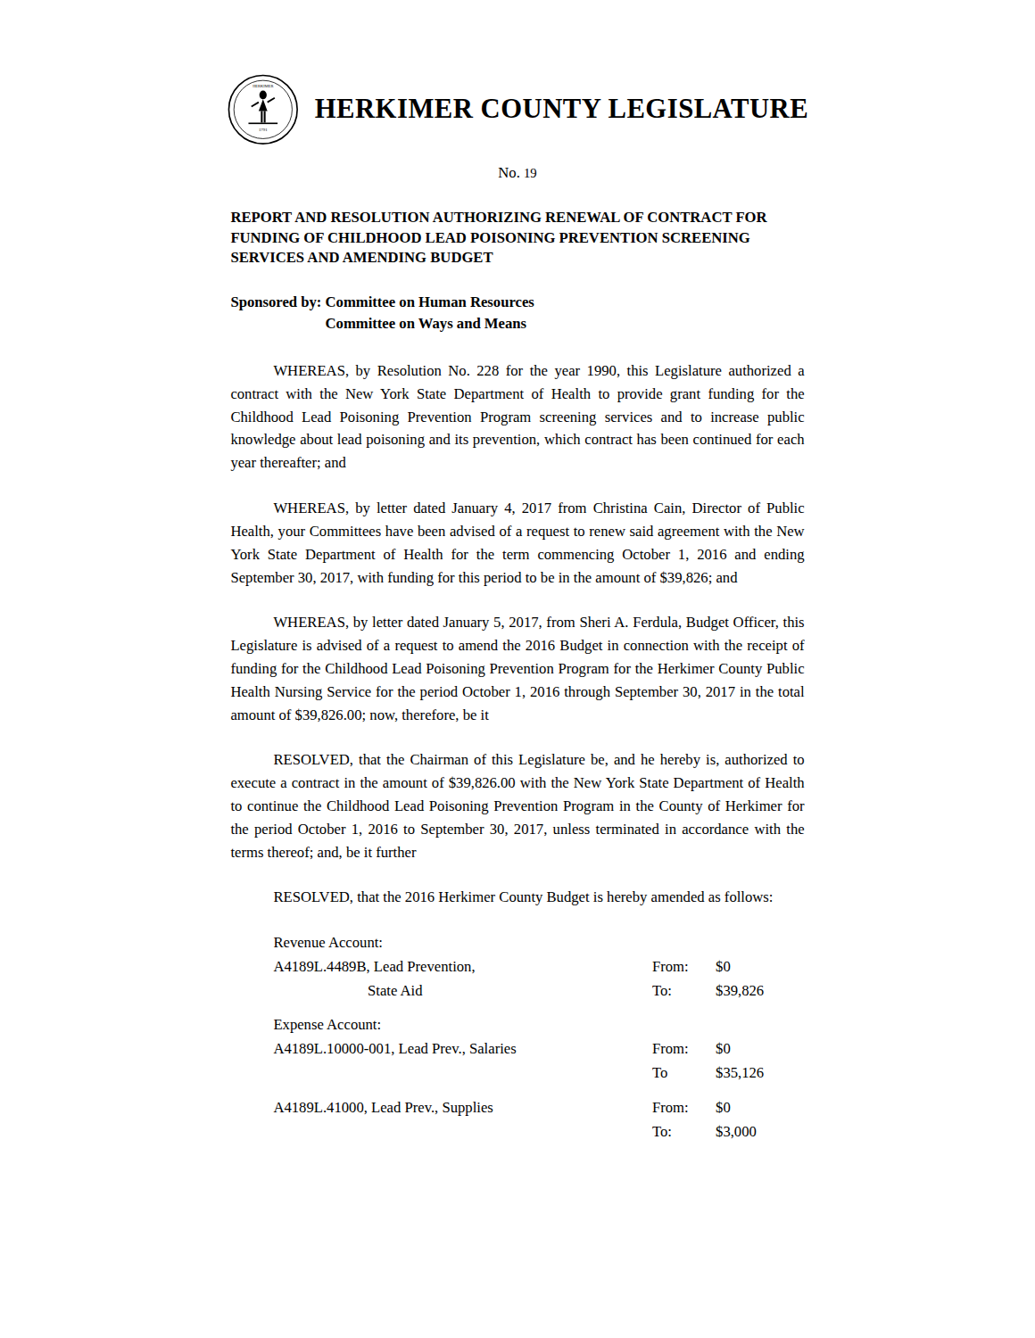1791 HERKIMER
HERKIMER COUNTY LEGISLATURE
No. 19
Report and Resolution Authorizing Renewal of Contract for Funding of Childhood Lead Poisoning Prevention Screening Services and Amending Budget
Sponsored by: Committee on Human Resources
Committee on Ways and Means
WHEREAS, by Resolution No. 228 for the year 1990, this Legislature authorized a contract with the New York State Department of Health to provide grant funding for the Childhood Lead Poisoning Prevention Program screening services and to increase public knowledge about lead poisoning and its prevention, which contract has been continued for each year thereafter; and
WHEREAS, by letter dated January 4, 2017 from Christina Cain, Director of Public Health, your Committees have been advised of a request to renew said agreement with the New York State Department of Health for the term commencing October 1, 2016 and ending September 30, 2017, with funding for this period to be in the amount of $39,826; and
WHEREAS, by letter dated January 5, 2017, from Sheri A. Ferdula, Budget Officer, this Legislature is advised of a request to amend the 2016 Budget in connection with the receipt of funding for the Childhood Lead Poisoning Prevention Program for the Herkimer County Public Health Nursing Service for the period October 1, 2016 through September 30, 2017 in the total amount of $39,826.00; now, therefore, be it
RESOLVED, that the Chairman of this Legislature be, and he hereby is, authorized to execute a contract in the amount of $39,826.00 with the New York State Department of Health to continue the Childhood Lead Poisoning Prevention Program in the County of Herkimer for the period October 1, 2016 to September 30, 2017, unless terminated in accordance with the terms thereof; and, be it further
RESOLVED, that the 2016 Herkimer County Budget is hereby amended as follows:
| Revenue Account: | | |
| A4189L.4489B, Lead Prevention, | From: | $0 |
| State Aid | To: | $39,826 |
| Expense Account: | | |
| A4189L.10000-001, Lead Prev., Salaries | From: | $0 |
| | To | $35,126 |
| A4189L.41000, Lead Prev., Supplies | From: | $0 |
| | To: | $3,000 |